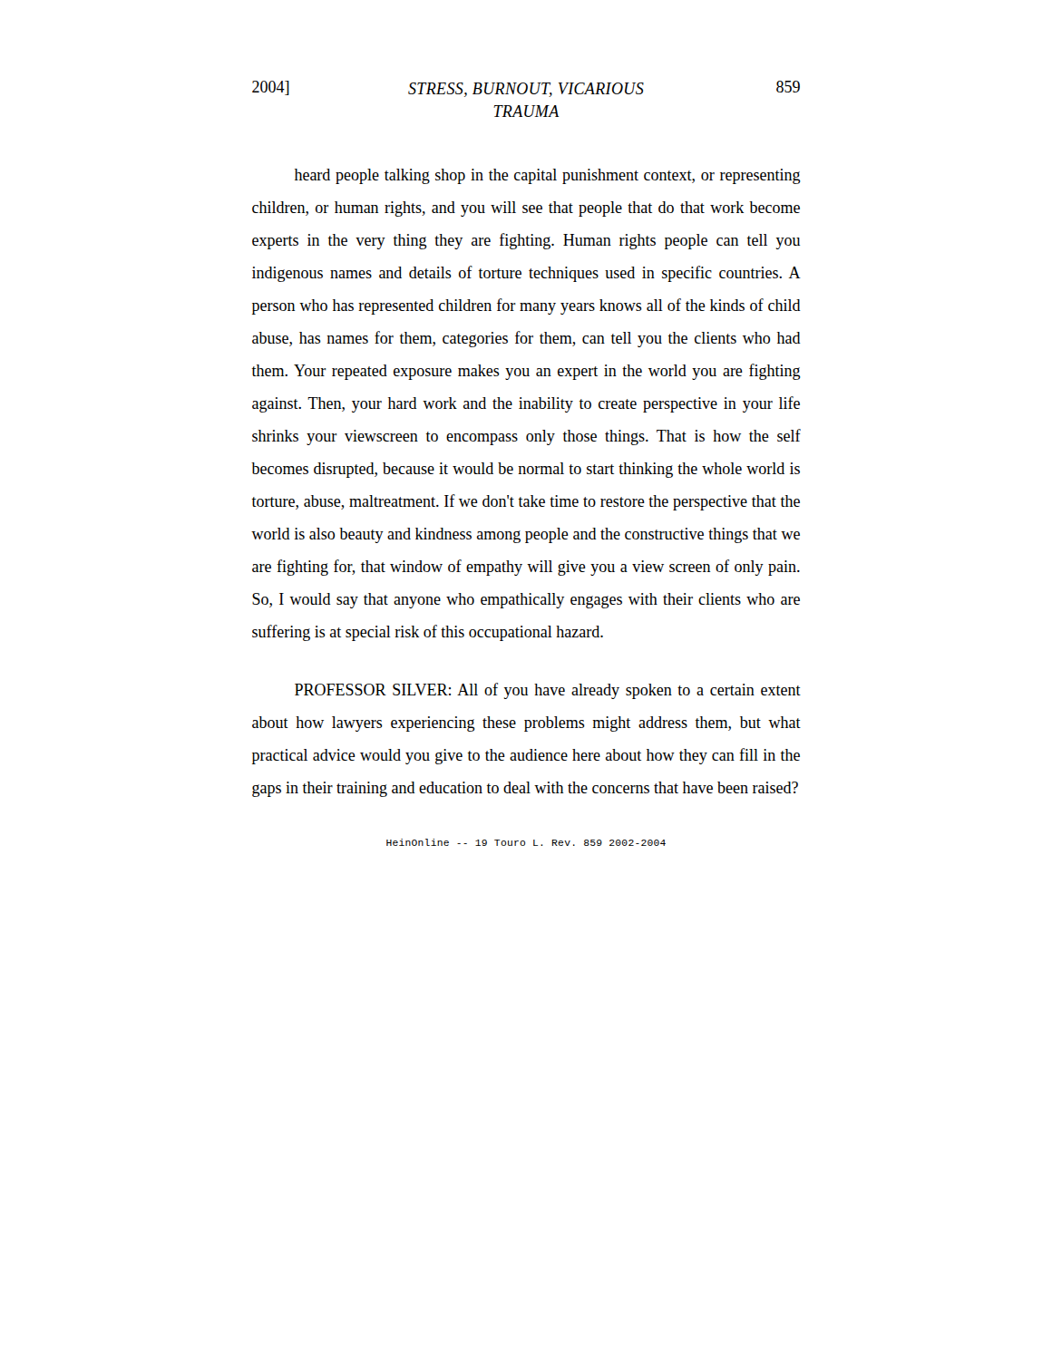2004]
STRESS, BURNOUT, VICARIOUS
TRAUMA
859
heard people talking shop in the capital punishment context, or representing children, or human rights, and you will see that people that do that work become experts in the very thing they are fighting. Human rights people can tell you indigenous names and details of torture techniques used in specific countries. A person who has represented children for many years knows all of the kinds of child abuse, has names for them, categories for them, can tell you the clients who had them. Your repeated exposure makes you an expert in the world you are fighting against. Then, your hard work and the inability to create perspective in your life shrinks your viewscreen to encompass only those things. That is how the self becomes disrupted, because it would be normal to start thinking the whole world is torture, abuse, maltreatment. If we don't take time to restore the perspective that the world is also beauty and kindness among people and the constructive things that we are fighting for, that window of empathy will give you a view screen of only pain. So, I would say that anyone who empathically engages with their clients who are suffering is at special risk of this occupational hazard.
PROFESSOR SILVER: All of you have already spoken to a certain extent about how lawyers experiencing these problems might address them, but what practical advice would you give to the audience here about how they can fill in the gaps in their training and education to deal with the concerns that have been raised?
HeinOnline -- 19 Touro L. Rev. 859 2002-2004